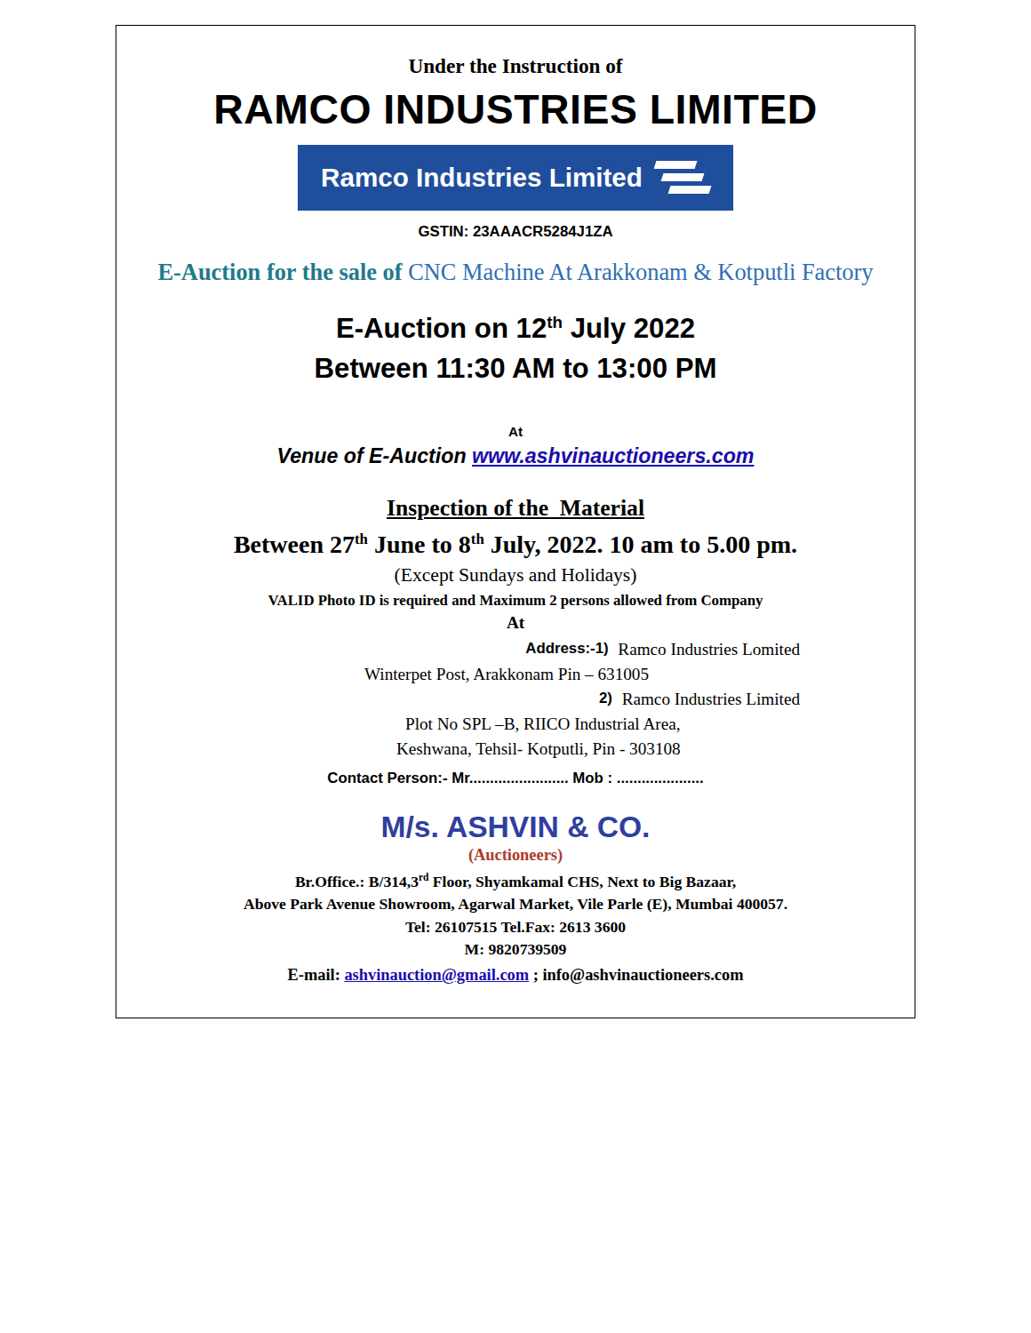Under the Instruction of
RAMCO INDUSTRIES LIMITED
Ramco Industries Limited
GSTIN: 23AAACR5284J1ZA
E-Auction for the sale of CNC Machine At Arakkonam & Kotputli Factory
E-Auction on 12th July 2022
Between 11:30 AM to 13:00 PM
At
Venue of E-Auction www.ashvinauctioneers.com
Inspection of the Material
Between 27th June to 8th July, 2022. 10 am to 5.00 pm.
(Except Sundays and Holidays)
VALID Photo ID is required and Maximum 2 persons allowed from Company
At
Address:-1) Ramco Industries Lomited
Winterpet Post, Arakkonam Pin – 631005
2) Ramco Industries Limited
Plot No SPL –B, RIICO Industrial Area,
Keshwana, Tehsil- Kotputli, Pin - 303108
Contact Person:- Mr........................ Mob : .....................
M/s. ASHVIN & CO.
(Auctioneers)
Br.Office.: B/314,3rd Floor, Shyamkamal CHS, Next to Big Bazaar,
Above Park Avenue Showroom, Agarwal Market, Vile Parle (E), Mumbai 400057.
Tel: 26107515 Tel.Fax: 2613 3600
M: 9820739509
E-mail: ashvinauction@gmail.com ; info@ashvinauctioneers.com